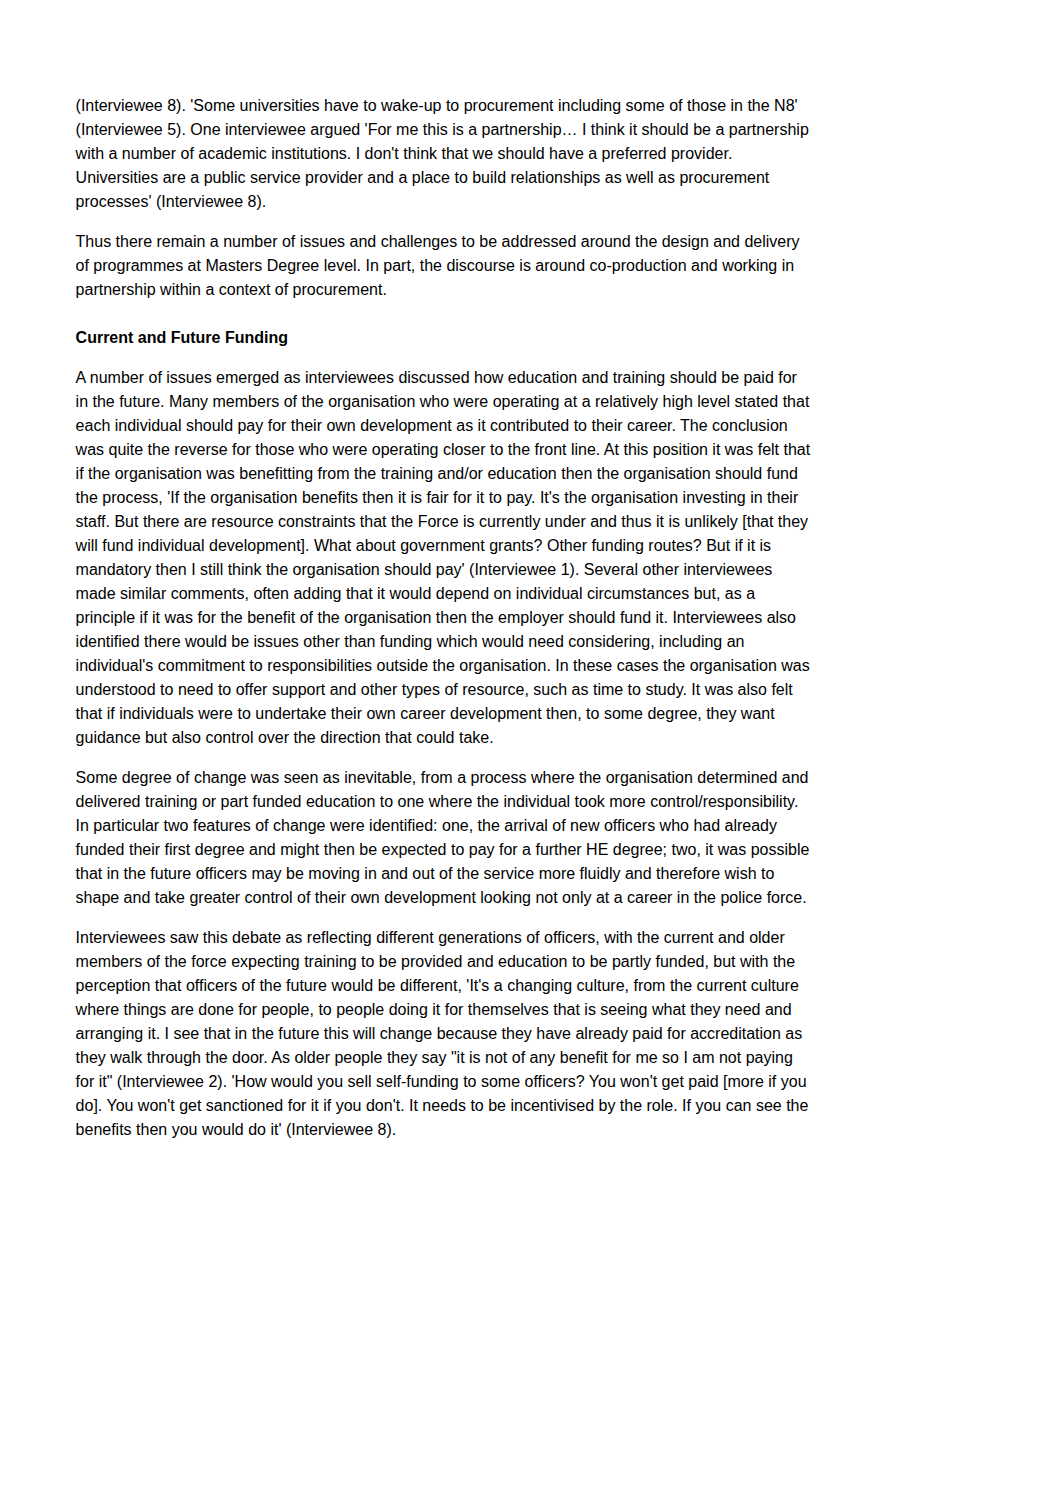(Interviewee 8). 'Some universities have to wake-up to procurement including some of those in the N8' (Interviewee 5). One interviewee argued 'For me this is a partnership… I think it should be a partnership with a number of academic institutions. I don't think that we should have a preferred provider. Universities are a public service provider and a place to build relationships as well as procurement processes' (Interviewee 8).
Thus there remain a number of issues and challenges to be addressed around the design and delivery of programmes at Masters Degree level. In part, the discourse is around co-production and working in partnership within a context of procurement.
Current and Future Funding
A number of issues emerged as interviewees discussed how education and training should be paid for in the future. Many members of the organisation who were operating at a relatively high level stated that each individual should pay for their own development as it contributed to their career. The conclusion was quite the reverse for those who were operating closer to the front line. At this position it was felt that if the organisation was benefitting from the training and/or education then the organisation should fund the process, 'If the organisation benefits then it is fair for it to pay. It's the organisation investing in their staff. But there are resource constraints that the Force is currently under and thus it is unlikely [that they will fund individual development]. What about government grants? Other funding routes? But if it is mandatory then I still think the organisation should pay' (Interviewee 1). Several other interviewees made similar comments, often adding that it would depend on individual circumstances but, as a principle if it was for the benefit of the organisation then the employer should fund it. Interviewees also identified there would be issues other than funding which would need considering, including an individual's commitment to responsibilities outside the organisation. In these cases the organisation was understood to need to offer support and other types of resource, such as time to study. It was also felt that if individuals were to undertake their own career development then, to some degree, they want guidance but also control over the direction that could take.
Some degree of change was seen as inevitable, from a process where the organisation determined and delivered training or part funded education to one where the individual took more control/responsibility. In particular two features of change were identified: one, the arrival of new officers who had already funded their first degree and might then be expected to pay for a further HE degree; two, it was possible that in the future officers may be moving in and out of the service more fluidly and therefore wish to shape and take greater control of their own development looking not only at a career in the police force.
Interviewees saw this debate as reflecting different generations of officers, with the current and older members of the force expecting training to be provided and education to be partly funded, but with the perception that officers of the future would be different, 'It's a changing culture, from the current culture where things are done for people, to people doing it for themselves that is seeing what they need and arranging it. I see that in the future this will change because they have already paid for accreditation as they walk through the door. As older people they say "it is not of any benefit for me so I am not paying for it" (Interviewee 2). 'How would you sell self-funding to some officers? You won't get paid [more if you do]. You won't get sanctioned for it if you don't. It needs to be incentivised by the role. If you can see the benefits then you would do it' (Interviewee 8).